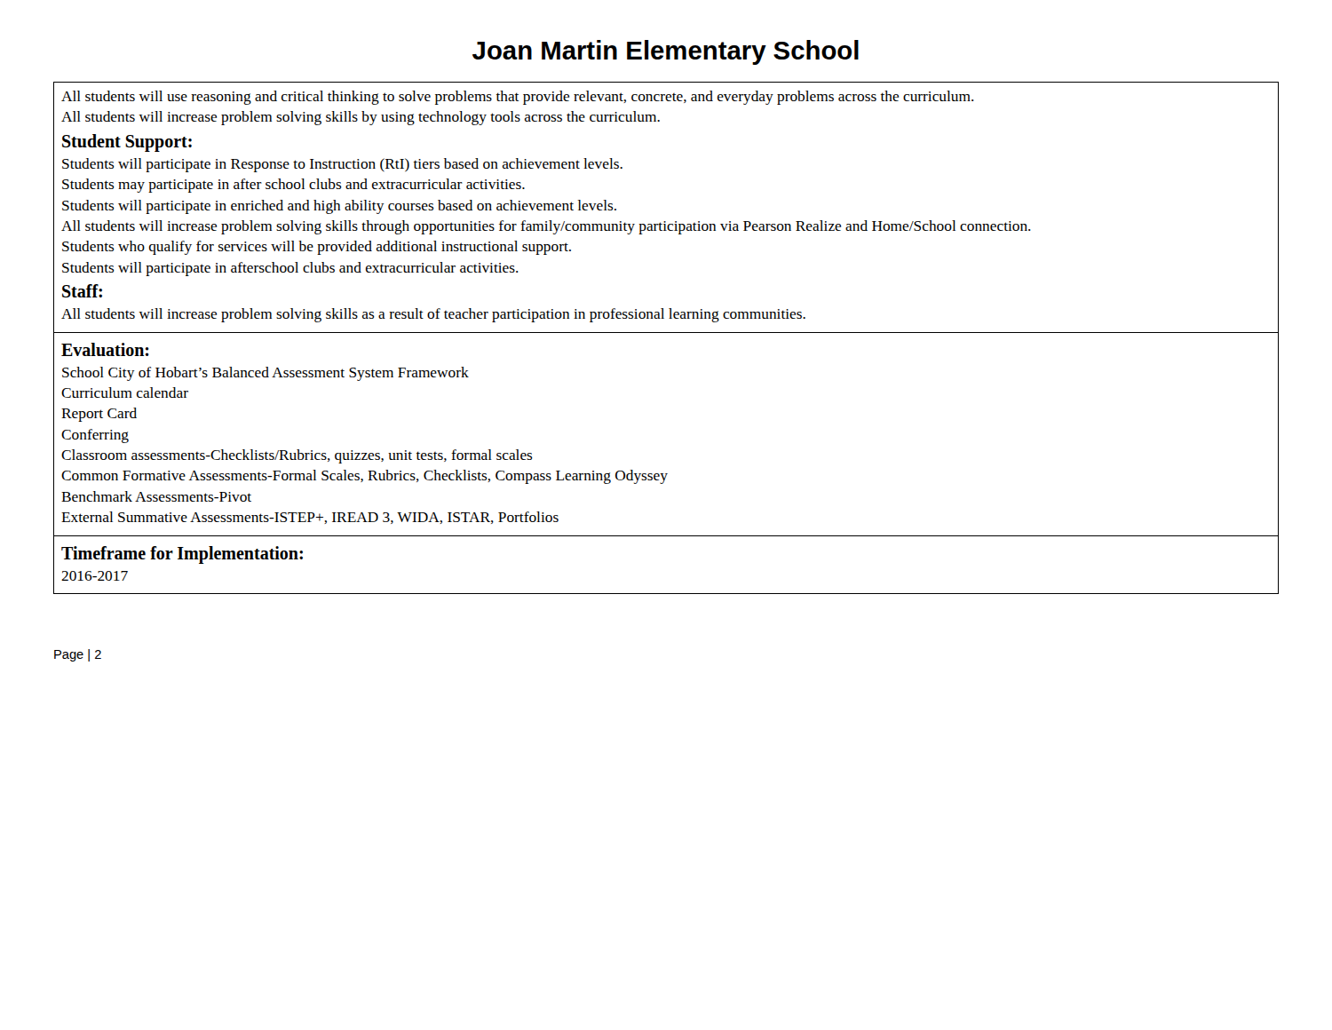Joan Martin Elementary School
| All students will use reasoning and critical thinking to solve problems that provide relevant, concrete, and everyday problems across the curriculum. All students will increase problem solving skills by using technology tools across the curriculum. Student Support: Students will participate in Response to Instruction (RtI) tiers based on achievement levels. Students may participate in after school clubs and extracurricular activities. Students will participate in enriched and high ability courses based on achievement levels. All students will increase problem solving skills through opportunities for family/community participation via Pearson Realize and Home/School connection. Students who qualify for services will be provided additional instructional support. Students will participate in afterschool clubs and extracurricular activities. Staff: All students will increase problem solving skills as a result of teacher participation in professional learning communities. |
| Evaluation: School City of Hobart’s Balanced Assessment System Framework Curriculum calendar Report Card Conferring Classroom assessments-Checklists/Rubrics, quizzes, unit tests, formal scales Common Formative Assessments-Formal Scales, Rubrics, Checklists, Compass Learning Odyssey Benchmark Assessments-Pivot External Summative Assessments-ISTEP+, IREAD 3, WIDA, ISTAR, Portfolios |
| Timeframe for Implementation: 2016-2017 |
Page | 2